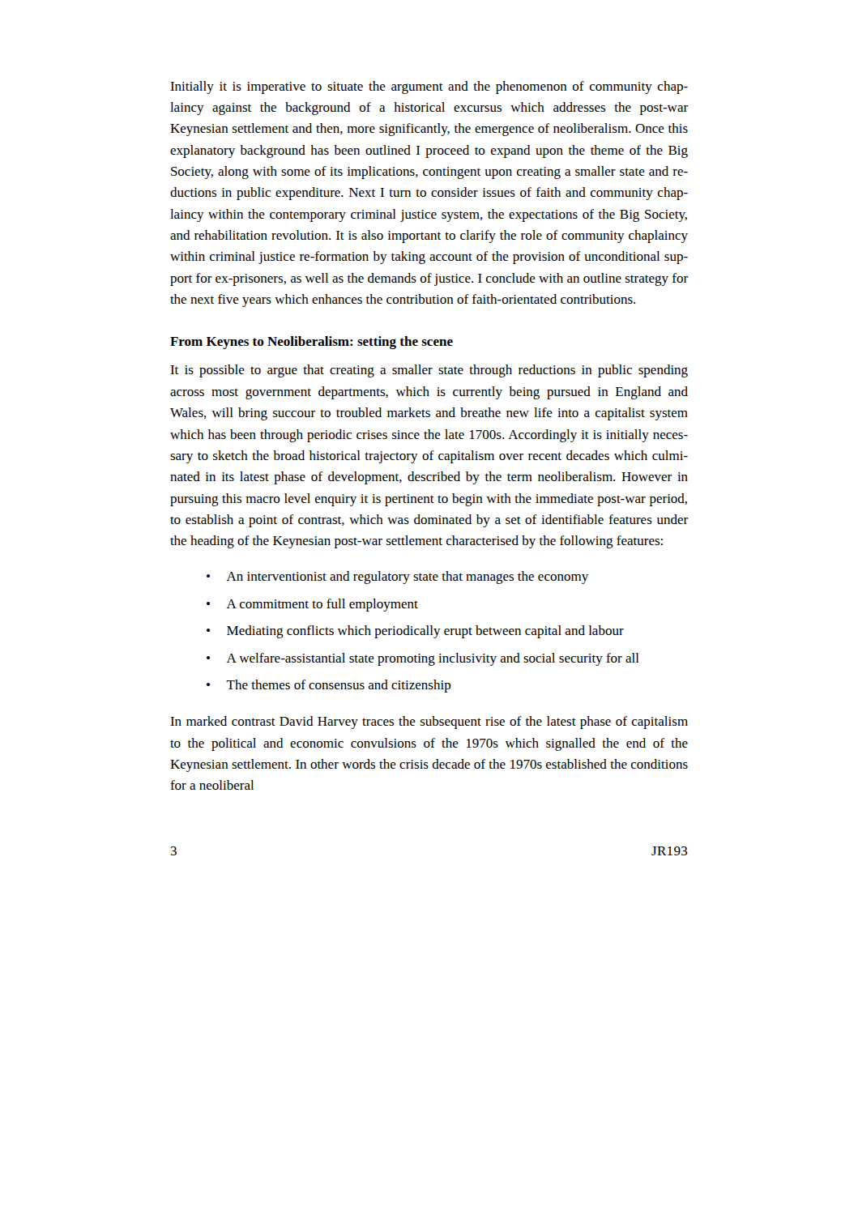Initially it is imperative to situate the argument and the phenomenon of community chaplaincy against the background of a historical excursus which addresses the post-war Keynesian settlement and then, more significantly, the emergence of neoliberalism. Once this explanatory background has been outlined I proceed to expand upon the theme of the Big Society, along with some of its implications, contingent upon creating a smaller state and reductions in public expenditure. Next I turn to consider issues of faith and community chaplaincy within the contemporary criminal justice system, the expectations of the Big Society, and rehabilitation revolution. It is also important to clarify the role of community chaplaincy within criminal justice re-formation by taking account of the provision of unconditional support for ex-prisoners, as well as the demands of justice. I conclude with an outline strategy for the next five years which enhances the contribution of faith-orientated contributions.
From Keynes to Neoliberalism: setting the scene
It is possible to argue that creating a smaller state through reductions in public spending across most government departments, which is currently being pursued in England and Wales, will bring succour to troubled markets and breathe new life into a capitalist system which has been through periodic crises since the late 1700s. Accordingly it is initially necessary to sketch the broad historical trajectory of capitalism over recent decades which culminated in its latest phase of development, described by the term neoliberalism. However in pursuing this macro level enquiry it is pertinent to begin with the immediate post-war period, to establish a point of contrast, which was dominated by a set of identifiable features under the heading of the Keynesian post-war settlement characterised by the following features:
An interventionist and regulatory state that manages the economy
A commitment to full employment
Mediating conflicts which periodically erupt between capital and labour
A welfare-assistantial state promoting inclusivity and social security for all
The themes of consensus and citizenship
In marked contrast David Harvey traces the subsequent rise of the latest phase of capitalism to the political and economic convulsions of the 1970s which signalled the end of the Keynesian settlement. In other words the crisis decade of the 1970s established the conditions for a neoliberal
3 JR193